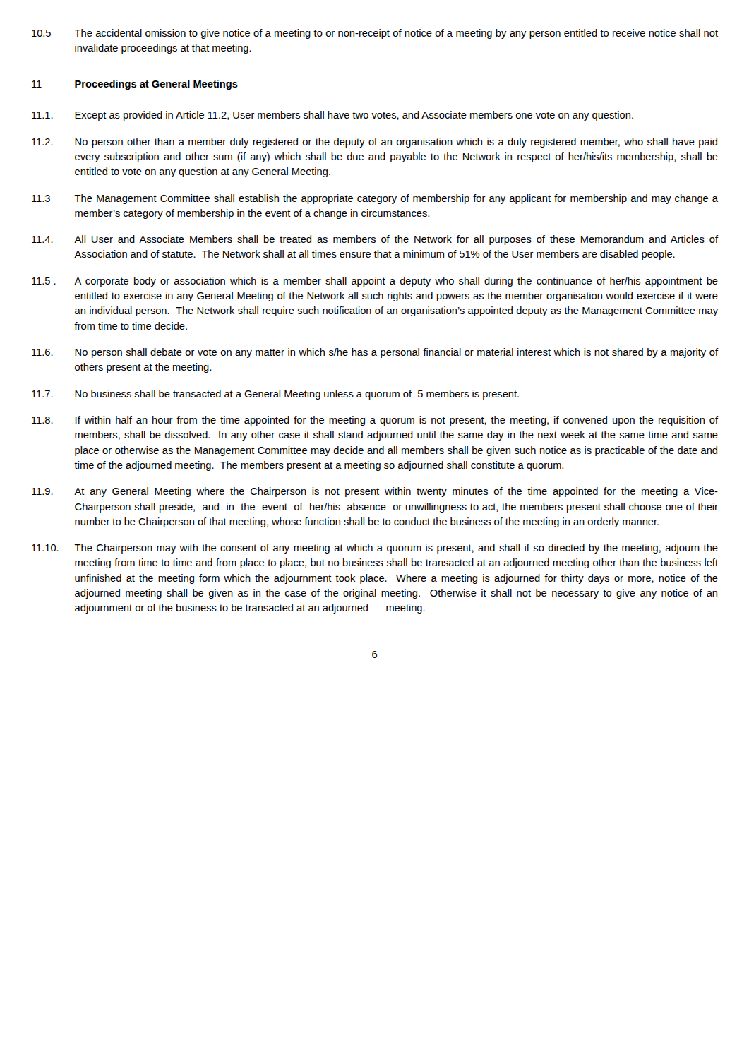10.5 The accidental omission to give notice of a meeting to or non-receipt of notice of a meeting by any person entitled to receive notice shall not invalidate proceedings at that meeting.
11 Proceedings at General Meetings
11.1. Except as provided in Article 11.2, User members shall have two votes, and Associate members one vote on any question.
11.2. No person other than a member duly registered or the deputy of an organisation which is a duly registered member, who shall have paid every subscription and other sum (if any) which shall be due and payable to the Network in respect of her/his/its membership, shall be entitled to vote on any question at any General Meeting.
11.3 The Management Committee shall establish the appropriate category of membership for any applicant for membership and may change a member’s category of membership in the event of a change in circumstances.
11.4. All User and Associate Members shall be treated as members of the Network for all purposes of these Memorandum and Articles of Association and of statute. The Network shall at all times ensure that a minimum of 51% of the User members are disabled people.
11.5 . A corporate body or association which is a member shall appoint a deputy who shall during the continuance of her/his appointment be entitled to exercise in any General Meeting of the Network all such rights and powers as the member organisation would exercise if it were an individual person. The Network shall require such notification of an organisation’s appointed deputy as the Management Committee may from time to time decide.
11.6. No person shall debate or vote on any matter in which s/he has a personal financial or material interest which is not shared by a majority of others present at the meeting.
11.7. No business shall be transacted at a General Meeting unless a quorum of 5 members is present.
11.8. If within half an hour from the time appointed for the meeting a quorum is not present, the meeting, if convened upon the requisition of members, shall be dissolved. In any other case it shall stand adjourned until the same day in the next week at the same time and same place or otherwise as the Management Committee may decide and all members shall be given such notice as is practicable of the date and time of the adjourned meeting. The members present at a meeting so adjourned shall constitute a quorum.
11.9. At any General Meeting where the Chairperson is not present within twenty minutes of the time appointed for the meeting a Vice-Chairperson shall preside, and in the event of her/his absence or unwillingness to act, the members present shall choose one of their number to be Chairperson of that meeting, whose function shall be to conduct the business of the meeting in an orderly manner.
11.10. The Chairperson may with the consent of any meeting at which a quorum is present, and shall if so directed by the meeting, adjourn the meeting from time to time and from place to place, but no business shall be transacted at an adjourned meeting other than the business left unfinished at the meeting form which the adjournment took place. Where a meeting is adjourned for thirty days or more, notice of the adjourned meeting shall be given as in the case of the original meeting. Otherwise it shall not be necessary to give any notice of an adjournment or of the business to be transacted at an adjourned meeting.
6